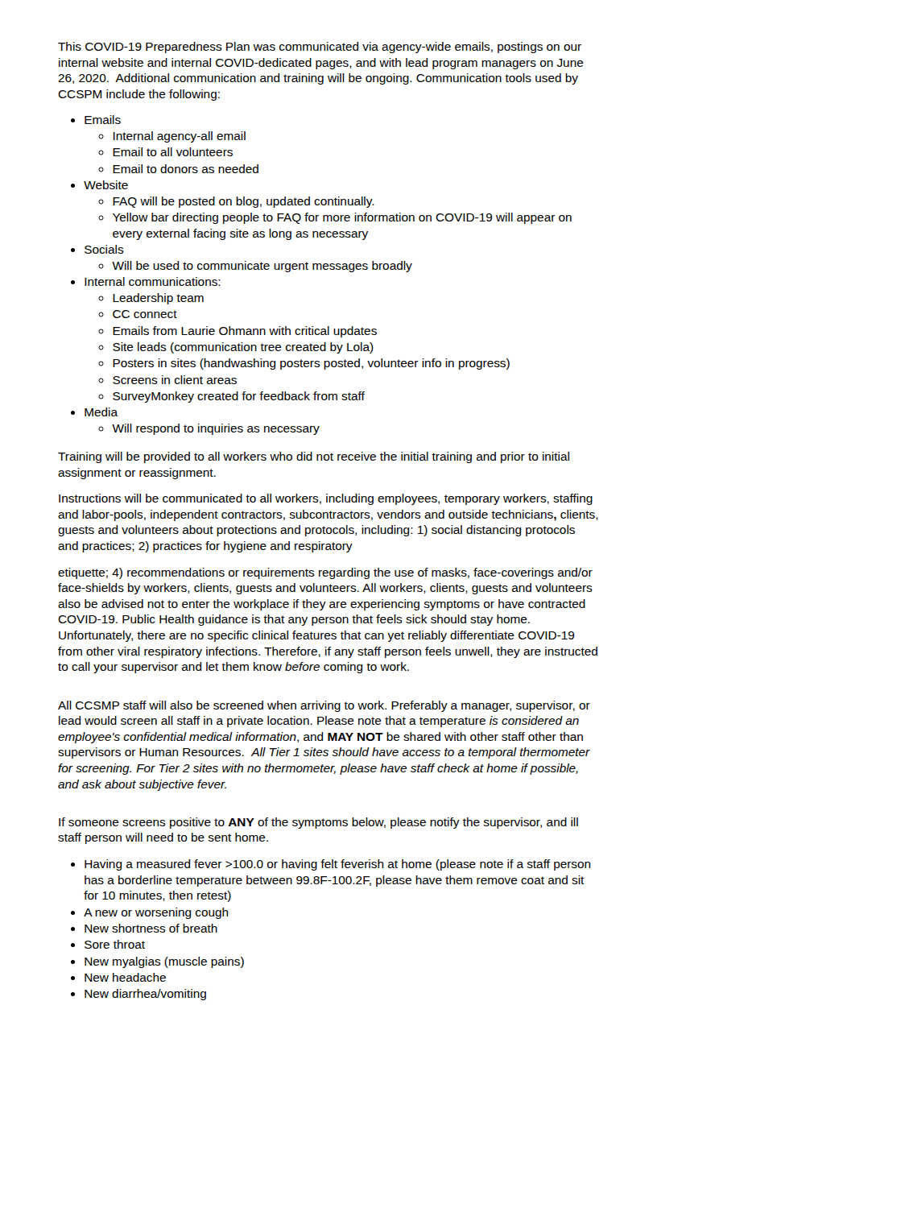This COVID-19 Preparedness Plan was communicated via agency-wide emails, postings on our internal website and internal COVID-dedicated pages, and with lead program managers on June 26, 2020. Additional communication and training will be ongoing. Communication tools used by CCSPM include the following:
Emails
Internal agency-all email
Email to all volunteers
Email to donors as needed
Website
FAQ will be posted on blog, updated continually.
Yellow bar directing people to FAQ for more information on COVID-19 will appear on every external facing site as long as necessary
Socials
Will be used to communicate urgent messages broadly
Internal communications:
Leadership team
CC connect
Emails from Laurie Ohmann with critical updates
Site leads (communication tree created by Lola)
Posters in sites (handwashing posters posted, volunteer info in progress)
Screens in client areas
SurveyMonkey created for feedback from staff
Media
Will respond to inquiries as necessary
Training will be provided to all workers who did not receive the initial training and prior to initial assignment or reassignment.
Instructions will be communicated to all workers, including employees, temporary workers, staffing and labor-pools, independent contractors, subcontractors, vendors and outside technicians, clients, guests and volunteers about protections and protocols, including: 1) social distancing protocols and practices; 2) practices for hygiene and respiratory
etiquette; 4) recommendations or requirements regarding the use of masks, face-coverings and/or face-shields by workers, clients, guests and volunteers. All workers, clients, guests and volunteers also be advised not to enter the workplace if they are experiencing symptoms or have contracted COVID-19. Public Health guidance is that any person that feels sick should stay home. Unfortunately, there are no specific clinical features that can yet reliably differentiate COVID-19 from other viral respiratory infections. Therefore, if any staff person feels unwell, they are instructed to call your supervisor and let them know before coming to work.
All CCSMP staff will also be screened when arriving to work. Preferably a manager, supervisor, or lead would screen all staff in a private location. Please note that a temperature is considered an employee's confidential medical information, and MAY NOT be shared with other staff other than supervisors or Human Resources. All Tier 1 sites should have access to a temporal thermometer for screening. For Tier 2 sites with no thermometer, please have staff check at home if possible, and ask about subjective fever.
If someone screens positive to ANY of the symptoms below, please notify the supervisor, and ill staff person will need to be sent home.
Having a measured fever >100.0 or having felt feverish at home (please note if a staff person has a borderline temperature between 99.8F-100.2F, please have them remove coat and sit for 10 minutes, then retest)
A new or worsening cough
New shortness of breath
Sore throat
New myalgias (muscle pains)
New headache
New diarrhea/vomiting